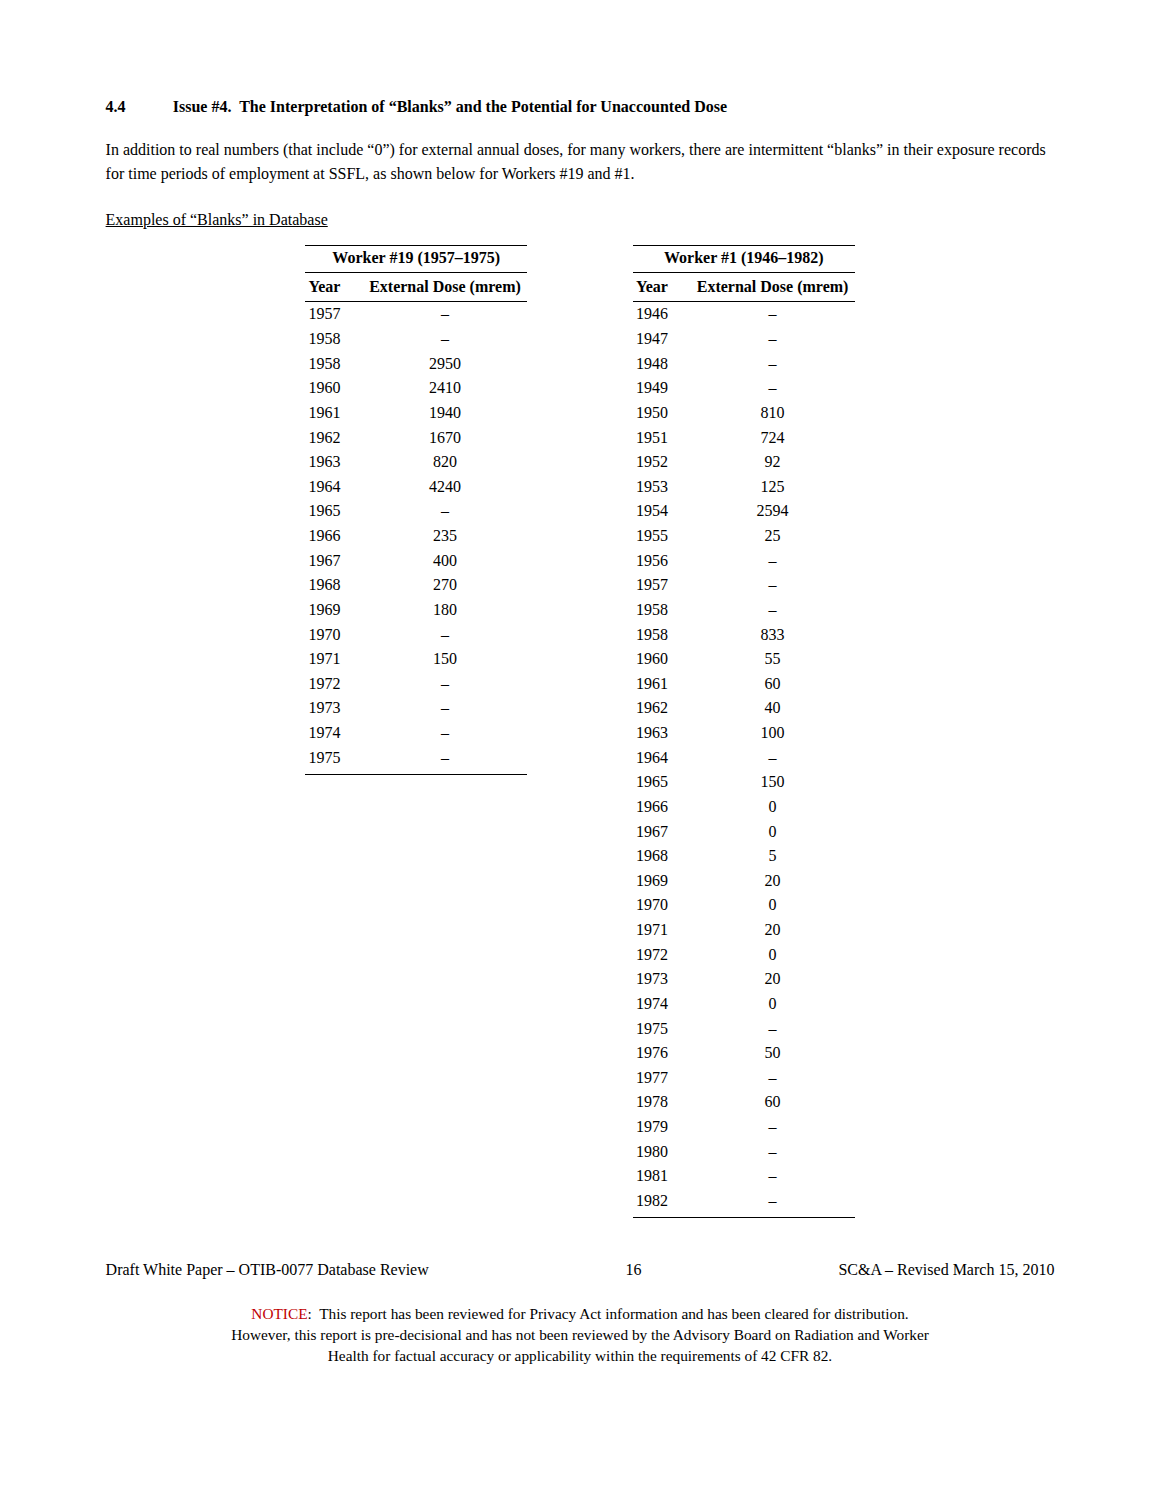4.4 Issue #4. The Interpretation of “Blanks” and the Potential for Unaccounted Dose
In addition to real numbers (that include “0”) for external annual doses, for many workers, there are intermittent “blanks” in their exposure records for time periods of employment at SSFL, as shown below for Workers #19 and #1.
Examples of “Blanks” in Database
Worker #19 (1957–1975)
| Year | External Dose (mrem) |
| --- | --- |
| 1957 | – |
| 1958 | – |
| 1958 | 2950 |
| 1960 | 2410 |
| 1961 | 1940 |
| 1962 | 1670 |
| 1963 | 820 |
| 1964 | 4240 |
| 1965 | – |
| 1966 | 235 |
| 1967 | 400 |
| 1968 | 270 |
| 1969 | 180 |
| 1970 | – |
| 1971 | 150 |
| 1972 | – |
| 1973 | – |
| 1974 | – |
| 1975 | – |
Worker #1 (1946–1982)
| Year | External Dose (mrem) |
| --- | --- |
| 1946 | – |
| 1947 | – |
| 1948 | – |
| 1949 | – |
| 1950 | 810 |
| 1951 | 724 |
| 1952 | 92 |
| 1953 | 125 |
| 1954 | 2594 |
| 1955 | 25 |
| 1956 | – |
| 1957 | – |
| 1958 | – |
| 1958 | 833 |
| 1960 | 55 |
| 1961 | 60 |
| 1962 | 40 |
| 1963 | 100 |
| 1964 | – |
| 1965 | 150 |
| 1966 | 0 |
| 1967 | 0 |
| 1968 | 5 |
| 1969 | 20 |
| 1970 | 0 |
| 1971 | 20 |
| 1972 | 0 |
| 1973 | 20 |
| 1974 | 0 |
| 1975 | – |
| 1976 | 50 |
| 1977 | – |
| 1978 | 60 |
| 1979 | – |
| 1980 | – |
| 1981 | – |
| 1982 | – |
Draft White Paper – OTIB-0077 Database Review 16 SC&A – Revised March 15, 2010
NOTICE: This report has been reviewed for Privacy Act information and has been cleared for distribution.
However, this report is pre-decisional and has not been reviewed by the Advisory Board on Radiation and Worker
Health for factual accuracy or applicability within the requirements of 42 CFR 82.